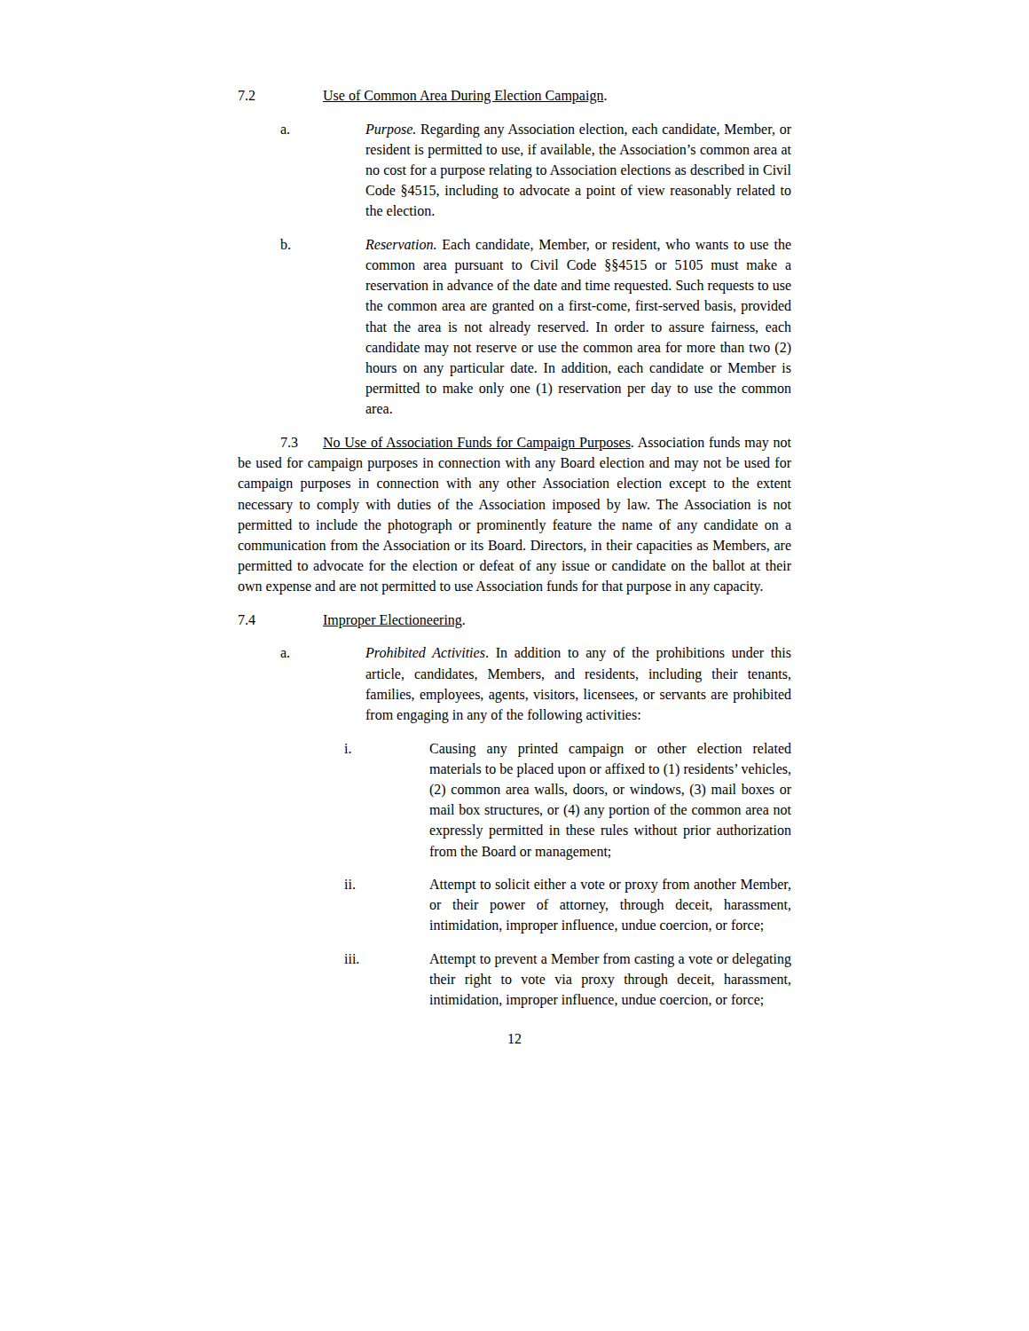7.2 Use of Common Area During Election Campaign.
a. Purpose. Regarding any Association election, each candidate, Member, or resident is permitted to use, if available, the Association’s common area at no cost for a purpose relating to Association elections as described in Civil Code §4515, including to advocate a point of view reasonably related to the election.
b. Reservation. Each candidate, Member, or resident, who wants to use the common area pursuant to Civil Code §§4515 or 5105 must make a reservation in advance of the date and time requested. Such requests to use the common area are granted on a first-come, first-served basis, provided that the area is not already reserved. In order to assure fairness, each candidate may not reserve or use the common area for more than two (2) hours on any particular date. In addition, each candidate or Member is permitted to make only one (1) reservation per day to use the common area.
7.3 No Use of Association Funds for Campaign Purposes. Association funds may not be used for campaign purposes in connection with any Board election and may not be used for campaign purposes in connection with any other Association election except to the extent necessary to comply with duties of the Association imposed by law. The Association is not permitted to include the photograph or prominently feature the name of any candidate on a communication from the Association or its Board. Directors, in their capacities as Members, are permitted to advocate for the election or defeat of any issue or candidate on the ballot at their own expense and are not permitted to use Association funds for that purpose in any capacity.
7.4 Improper Electioneering.
a. Prohibited Activities. In addition to any of the prohibitions under this article, candidates, Members, and residents, including their tenants, families, employees, agents, visitors, licensees, or servants are prohibited from engaging in any of the following activities:
i. Causing any printed campaign or other election related materials to be placed upon or affixed to (1) residents’ vehicles, (2) common area walls, doors, or windows, (3) mail boxes or mail box structures, or (4) any portion of the common area not expressly permitted in these rules without prior authorization from the Board or management;
ii. Attempt to solicit either a vote or proxy from another Member, or their power of attorney, through deceit, harassment, intimidation, improper influence, undue coercion, or force;
iii. Attempt to prevent a Member from casting a vote or delegating their right to vote via proxy through deceit, harassment, intimidation, improper influence, undue coercion, or force;
12